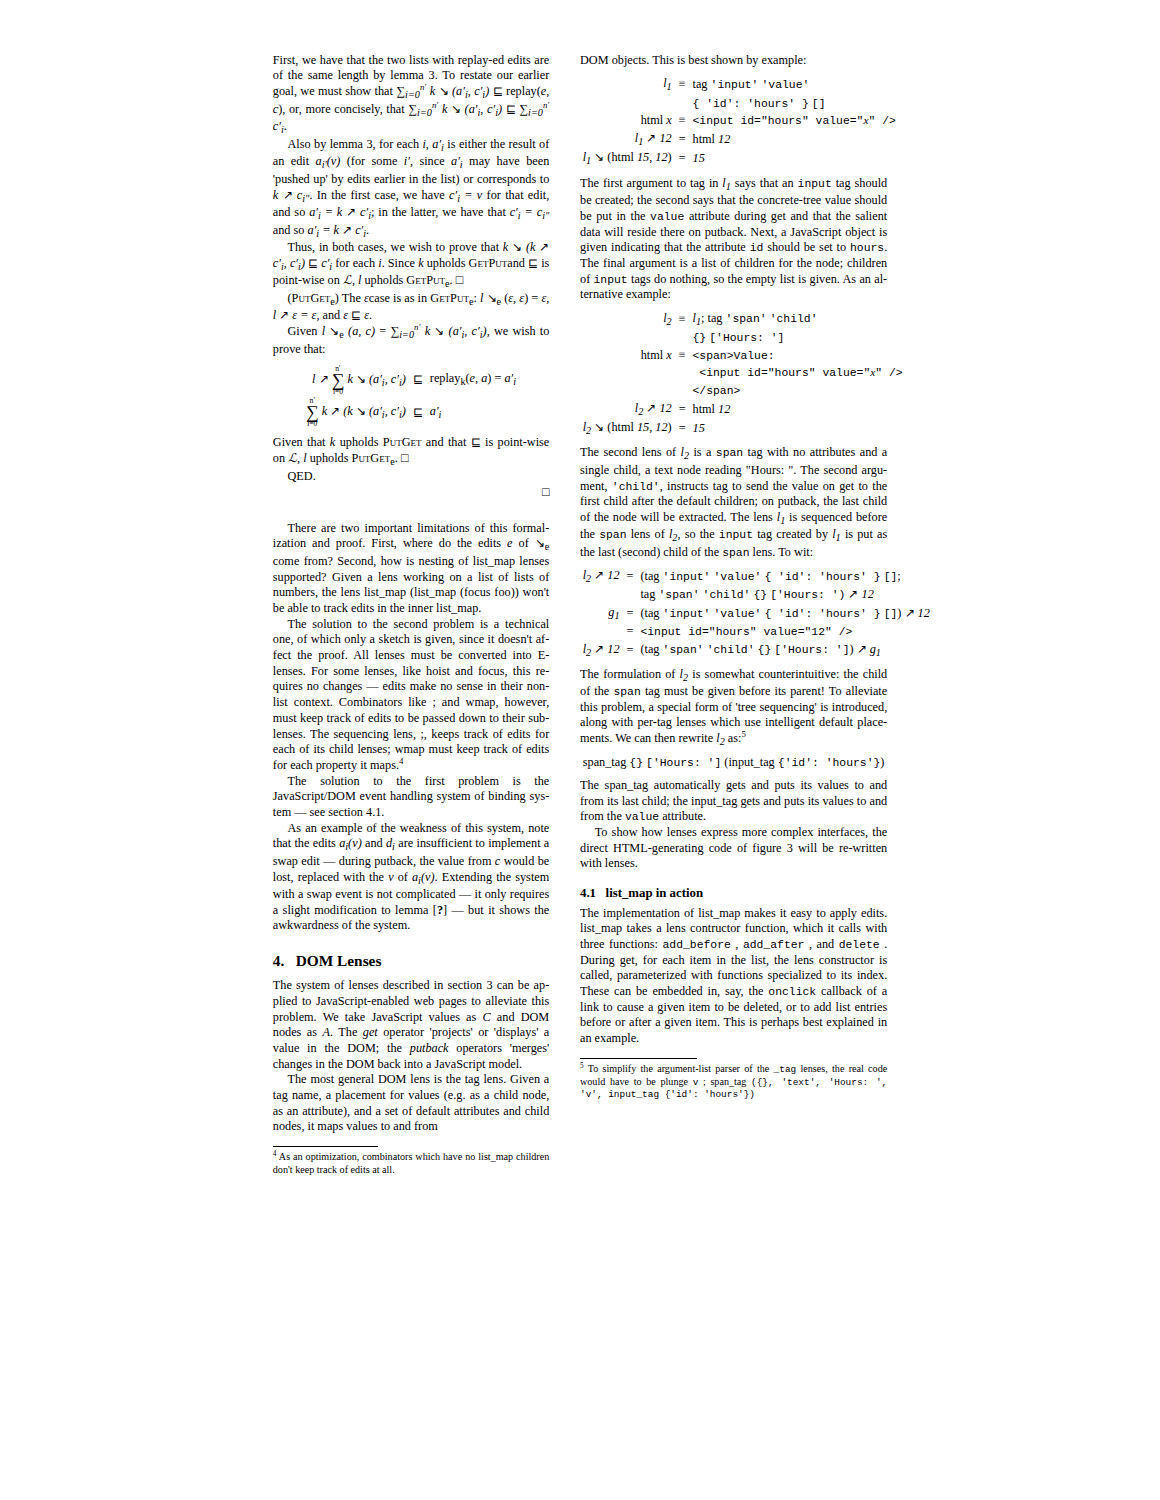First, we have that the two lists with replay-ed edits are of the same length by lemma 3. To restate our earlier goal, we must show that ∑i=0n′ k ↘ (a′i, c′i) ⊑ replay(e, c), or, more concisely, that ∑i=0n′ k ↘ (a′i, c′i) ⊑ ∑i=0n′ c′i.
Also by lemma 3, for each i, a′i is either the result of an edit ai′(v) (for some i′, since a′i may have been 'pushed up' by edits earlier in the list) or corresponds to k ↗ ci″. In the first case, we have c′i = v for that edit, and so a′i = k ↗ c′i; in the latter, we have that c′i = ci″ and so a′i = k ↗ c′i.
Thus, in both cases, we wish to prove that k ↘ (k ↗ c′i, c′i) ⊑ c′i for each i. Since k upholds GetPutand ⊑ is point-wise on ℒ, l upholds GetPute. □
(PutGete) The εcase is as in GetPute: l ↘e (ε, ε) = ε, l ↗ ε = ε, and ε ⊑ ε.
Given l ↘e (a, c) = ∑i=0n′ k ↘ (a′i, c′i), we wish to prove that:
| l ↗ n′ ∑ i=0 k ↘ (a′ i , c′ i ) | ⊑ | replay k ( e, a ) = a′ i |
| n′ ∑ i=0 k ↗ (k ↘ (a′ i , c′ i ) | ⊑ | a′ i |
Given that k upholds PutGet and that ⊑ is point-wise on ℒ, l upholds PutGete. □
QED.
□
There are two important limitations of this formalization and proof. First, where do the edits e of ↘e come from? Second, how is nesting of list_map lenses supported? Given a lens working on a list of lists of numbers, the lens list_map (list_map (focus foo)) won't be able to track edits in the inner list_map.
The solution to the second problem is a technical one, of which only a sketch is given, since it doesn't affect the proof. All lenses must be converted into E-lenses. For some lenses, like hoist and focus, this requires no changes — edits make no sense in their non-list context. Combinators like ; and wmap, however, must keep track of edits to be passed down to their sublenses. The sequencing lens, ;, keeps track of edits for each of its child lenses; wmap must keep track of edits for each property it maps.4
The solution to the first problem is the JavaScript/DOM event handling system of binding system — see section 4.1.
As an example of the weakness of this system, note that the edits ai(v) and di are insufficient to implement a swap edit — during putback, the value from c would be lost, replaced with the v of ai(v). Extending the system with a swap event is not complicated — it only requires a slight modification to lemma [?] — but it shows the awkwardness of the system.
4. DOM Lenses
The system of lenses described in section 3 can be applied to JavaScript-enabled web pages to alleviate this problem. We take JavaScript values as C and DOM nodes as A. The get operator 'projects' or 'displays' a value in the DOM; the putback operators 'merges' changes in the DOM back into a JavaScript model.
The most general DOM lens is the tag lens. Given a tag name, a placement for values (e.g. as a child node, as an attribute), and a set of default attributes and child nodes, it maps values to and from
4 As an optimization, combinators which have no list_map children don't keep track of edits at all.
DOM objects. This is best shown by example:
| l 1 | ≡ | tag 'input' 'value' |
| | | { 'id': 'hours' } [] |
| html x | ≡ | <input id="hours" value=" x " /> |
| l 1 ↗ 12 | = | html 12 |
| l 1 ↘ ( html 15, 12 ) | = | 15 |
The first argument to tag in l1 says that an input tag should be created; the second says that the concrete-tree value should be put in the value attribute during get and that the salient data will reside there on putback. Next, a JavaScript object is given indicating that the attribute id should be set to hours. The final argument is a list of children for the node; children of input tags do nothing, so the empty list is given. As an alternative example:
| l 2 | ≡ | l 1 ; tag 'span' 'child' |
| | | {} ['Hours: '] |
| html x | ≡ | <span>Value: |
| | | <input id="hours" value=" x " /> |
| | | </span> |
| l 2 ↗ 12 | = | html 12 |
| l 2 ↘ ( html 15, 12 ) | = | 15 |
The second lens of l2 is a span tag with no attributes and a single child, a text node reading "Hours: ". The second argument, 'child', instructs tag to send the value on get to the first child after the default children; on putback, the last child of the node will be extracted. The lens l1 is sequenced before the span lens of l2, so the input tag created by l1 is put as the last (second) child of the span lens. To wit:
| l 2 ↗ 12 | = | ( tag 'input' 'value' { 'id': 'hours' } [] ; |
| | | tag 'span' 'child' {} ['Hours: ') ↗ 12 |
| g 1 | = | ( tag 'input' 'value' { 'id': 'hours' } [] ) ↗ 12 |
| | = | <input id="hours" value="12" /> |
| l 2 ↗ 12 | = | ( tag 'span' 'child' {} ['Hours: '] ) ↗ g 1 |
The formulation of l2 is somewhat counterintuitive: the child of the span tag must be given before its parent! To alleviate this problem, a special form of 'tree sequencing' is introduced, along with per-tag lenses which use intelligent default placements. We can then rewrite l2 as:5
span_tag {} ['Hours: '] (input_tag {'id': 'hours'})
The span_tag automatically gets and puts its values to and from its last child; the input_tag gets and puts its values to and from the value attribute.
To show how lenses express more complex interfaces, the direct HTML-generating code of figure 3 will be re-written with lenses.
4.1 list_map in action
The implementation of list_map makes it easy to apply edits. list_map takes a lens contructor function, which it calls with three functions: add_before , add_after , and delete . During get, for each item in the list, the lens constructor is called, parameterized with functions specialized to its index. These can be embedded in, say, the onclick callback of a link to cause a given item to be deleted, or to add list entries before or after a given item. This is perhaps best explained in an example.
5 To simplify the argument-list parser of the _tag lenses, the real code would have to be plunge v ; span_tag ({}, 'text', 'Hours: ', 'v', input_tag {'id': 'hours'})